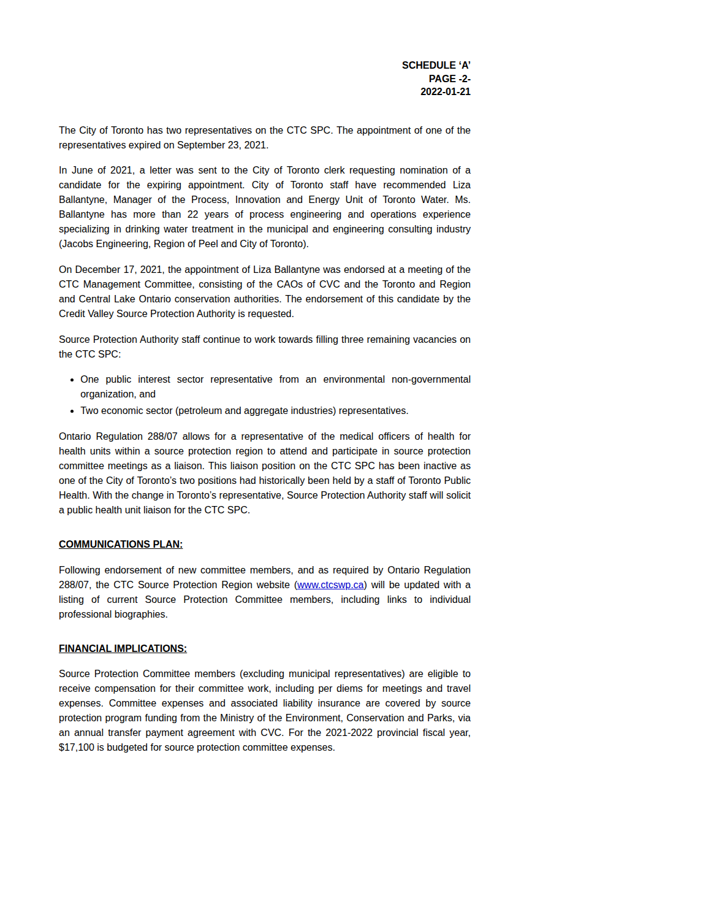SCHEDULE ‘A’
PAGE -2-
2022-01-21
The City of Toronto has two representatives on the CTC SPC. The appointment of one of the representatives expired on September 23, 2021.
In June of 2021, a letter was sent to the City of Toronto clerk requesting nomination of a candidate for the expiring appointment. City of Toronto staff have recommended Liza Ballantyne, Manager of the Process, Innovation and Energy Unit of Toronto Water. Ms. Ballantyne has more than 22 years of process engineering and operations experience specializing in drinking water treatment in the municipal and engineering consulting industry (Jacobs Engineering, Region of Peel and City of Toronto).
On December 17, 2021, the appointment of Liza Ballantyne was endorsed at a meeting of the CTC Management Committee, consisting of the CAOs of CVC and the Toronto and Region and Central Lake Ontario conservation authorities. The endorsement of this candidate by the Credit Valley Source Protection Authority is requested.
Source Protection Authority staff continue to work towards filling three remaining vacancies on the CTC SPC:
One public interest sector representative from an environmental non-governmental organization, and
Two economic sector (petroleum and aggregate industries) representatives.
Ontario Regulation 288/07 allows for a representative of the medical officers of health for health units within a source protection region to attend and participate in source protection committee meetings as a liaison. This liaison position on the CTC SPC has been inactive as one of the City of Toronto’s two positions had historically been held by a staff of Toronto Public Health. With the change in Toronto’s representative, Source Protection Authority staff will solicit a public health unit liaison for the CTC SPC.
COMMUNICATIONS PLAN:
Following endorsement of new committee members, and as required by Ontario Regulation 288/07, the CTC Source Protection Region website (www.ctcswp.ca) will be updated with a listing of current Source Protection Committee members, including links to individual professional biographies.
FINANCIAL IMPLICATIONS:
Source Protection Committee members (excluding municipal representatives) are eligible to receive compensation for their committee work, including per diems for meetings and travel expenses. Committee expenses and associated liability insurance are covered by source protection program funding from the Ministry of the Environment, Conservation and Parks, via an annual transfer payment agreement with CVC. For the 2021-2022 provincial fiscal year, $17,100 is budgeted for source protection committee expenses.